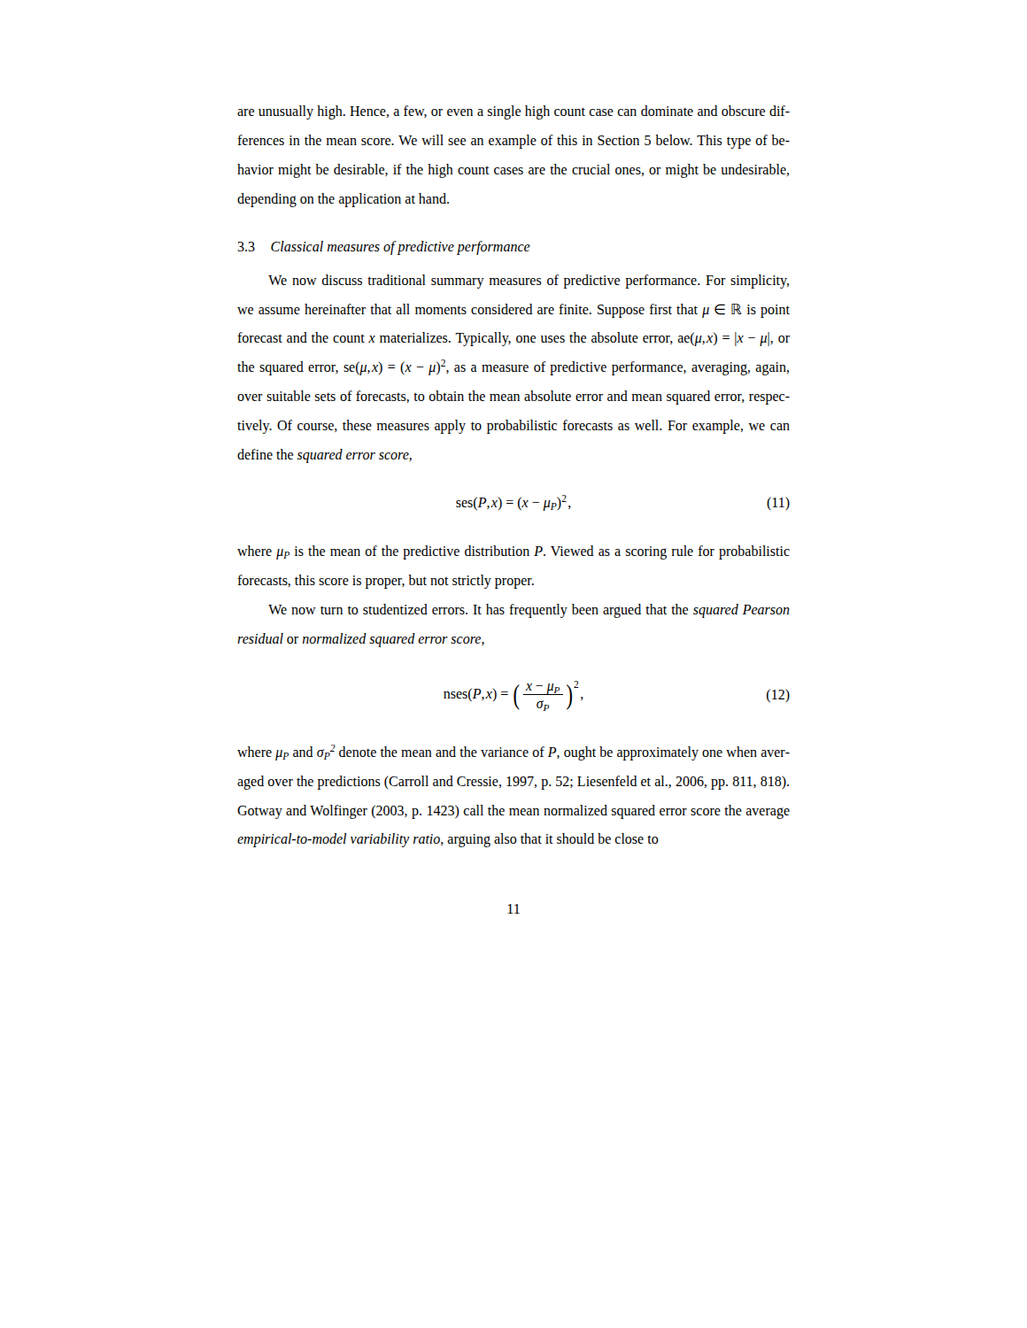are unusually high. Hence, a few, or even a single high count case can dominate and obscure differences in the mean score. We will see an example of this in Section 5 below. This type of behavior might be desirable, if the high count cases are the crucial ones, or might be undesirable, depending on the application at hand.
3.3 Classical measures of predictive performance
We now discuss traditional summary measures of predictive performance. For simplicity, we assume hereinafter that all moments considered are finite. Suppose first that μ ∈ ℝ is point forecast and the count x materializes. Typically, one uses the absolute error, ae(μ, x) = |x − μ|, or the squared error, se(μ, x) = (x − μ)2, as a measure of predictive performance, averaging, again, over suitable sets of forecasts, to obtain the mean absolute error and mean squared error, respectively. Of course, these measures apply to probabilistic forecasts as well. For example, we can define the squared error score,
ses(P, x) = (x − μP)2 , (11)
where μP is the mean of the predictive distribution P. Viewed as a scoring rule for probabilistic forecasts, this score is proper, but not strictly proper.
We now turn to studentized errors. It has frequently been argued that the squared Pearson residual or normalized squared error score,
nses(P, x) = (x − μP σP) 2 , (12)
where μP and σP2 denote the mean and the variance of P, ought be approximately one when averaged over the predictions (Carroll and Cressie, 1997, p. 52; Liesenfeld et al., 2006, pp. 811, 818). Gotway and Wolfinger (2003, p. 1423) call the mean normalized squared error score the average empirical-to-model variability ratio, arguing also that it should be close to
11